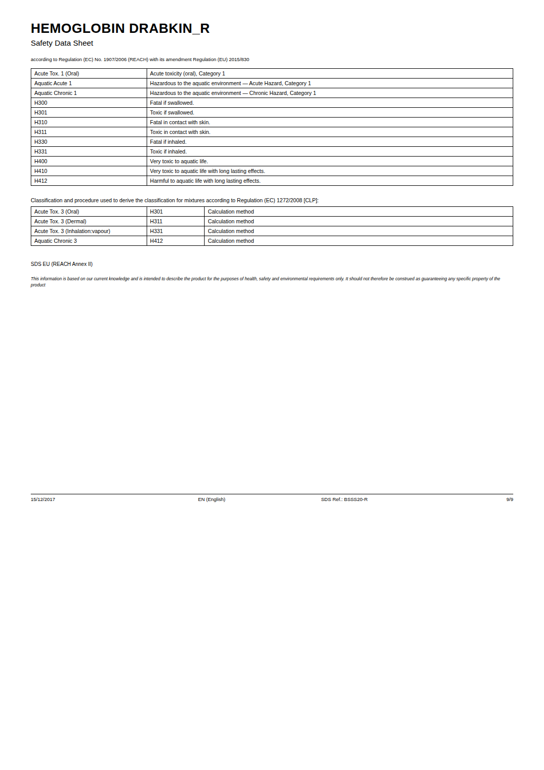HEMOGLOBIN DRABKIN_R
Safety Data Sheet
according to Regulation (EC) No. 1907/2006 (REACH) with its amendment Regulation (EU) 2015/830
| Acute Tox. 1 (Oral) | Acute toxicity (oral), Category 1 |
| Aquatic Acute 1 | Hazardous to the aquatic environment — Acute Hazard, Category 1 |
| Aquatic Chronic 1 | Hazardous to the aquatic environment — Chronic Hazard, Category 1 |
| H300 | Fatal if swallowed. |
| H301 | Toxic if swallowed. |
| H310 | Fatal in contact with skin. |
| H311 | Toxic in contact with skin. |
| H330 | Fatal if inhaled. |
| H331 | Toxic if inhaled. |
| H400 | Very toxic to aquatic life. |
| H410 | Very toxic to aquatic life with long lasting effects. |
| H412 | Harmful to aquatic life with long lasting effects. |
Classification and procedure used to derive the classification for mixtures according to Regulation (EC) 1272/2008 [CLP]:
| Acute Tox. 3 (Oral) | H301 | Calculation method |
| Acute Tox. 3 (Dermal) | H311 | Calculation method |
| Acute Tox. 3 (Inhalation:vapour) | H331 | Calculation method |
| Aquatic Chronic 3 | H412 | Calculation method |
SDS EU (REACH Annex II)
This information is based on our current knowledge and is intended to describe the product for the purposes of health, safety and environmental requirements only. It should not therefore be construed as guaranteeing any specific property of the product
15/12/2017 EN (English) SDS Ref.: BSSS20-R 9/9